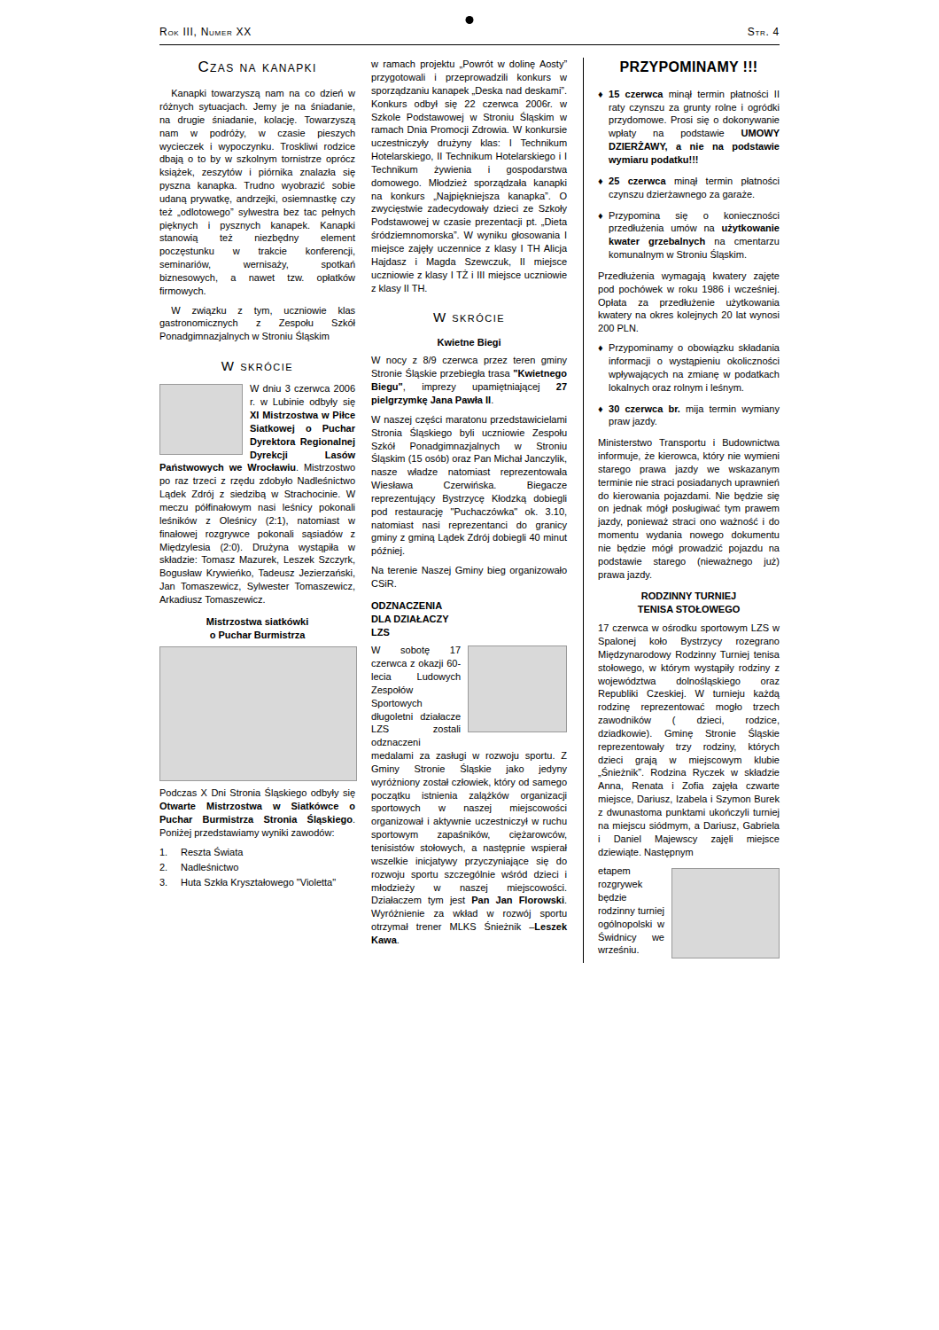Rok III, Numer XX
Str. 4
Czas na kanapki
Kanapki towarzyszą nam na co dzień w różnych sytuacjach. Jemy je na śniadanie, na drugie śniadanie, kolację. Towarzyszą nam w podróży, w czasie pieszych wycieczek i wypoczynku. Troskliwi rodzice dbają o to by w szkolnym tornistrze oprócz książek, zeszytów i piórnika znalazła się pyszna kanapka. Trudno wyobrazić sobie udaną prywatkę, andrzejki, osiemnastkę czy też „odlotowego” sylwestra bez tac pełnych pięknych i pysznych kanapek. Kanapki stanowią też niezbędny element poczęstunku w trakcie konferencji, seminariów, wernisaży, spotkań biznesowych, a nawet tzw. opłatków firmowych.
W związku z tym, uczniowie klas gastronomicznych z Zespołu Szkół Ponadgimnazjalnych w Stroniu Śląskim
W skrócie
W dniu 3 czerwca 2006 r. w Lubinie odbyły się XI Mistrzostwa w Piłce Siatkowej o Puchar Dyrektora Regionalnej Dyrekcji Lasów Państwowych we Wrocławiu. Mistrzostwo po raz trzeci z rzędu zdobyło Nadleśnictwo Lądek Zdrój z siedzibą w Strachocinie. W meczu półfinałowym nasi leśnicy pokonali leśników z Oleśnicy (2:1), natomiast w finałowej rozgrywce pokonali sąsiadów z Międzylesia (2:0). Drużyna wystąpiła w składzie: Tomasz Mazurek, Leszek Szczyrk, Bogusław Krywieńko, Tadeusz Jezierzański, Jan Tomaszewicz, Sylwester Tomaszewicz, Arkadiusz Tomaszewicz.
Mistrzostwa siatkówki
o Puchar Burmistrza
Podczas X Dni Stronia Śląskiego odbyły się Otwarte Mistrzostwa w Siatkówce o Puchar Burmistrza Stronia Śląskiego. Poniżej przedstawiamy wyniki zawodów:
1. Reszta Świata
2. Nadleśnictwo
3. Huta Szkła Kryształowego "Violetta"
w ramach projektu „Powrót w dolinę Aosty” przygotowali i przeprowadzili konkurs w sporządzaniu kanapek „Deska nad deskami”. Konkurs odbył się 22 czerwca 2006r. w Szkole Podstawowej w Stroniu Śląskim w ramach Dnia Promocji Zdrowia. W konkursie uczestniczyły drużyny klas: I Technikum Hotelarskiego, II Technikum Hotelarskiego i I Technikum żywienia i gospodarstwa domowego. Młodzież sporządzała kanapki na konkurs „Najpiękniejsza kanapka”. O zwycięstwie zadecydowały dzieci ze Szkoły Podstawowej w czasie prezentacji pt. „Dieta śródziemnomorska”. W wyniku głosowania I miejsce zajęły uczennice z klasy I TH Alicja Hajdasz i Magda Szewczuk, II miejsce uczniowie z klasy I TŻ i III miejsce uczniowie z klasy II TH.
W skrócie
Kwietne Biegi
W nocy z 8/9 czerwca przez teren gminy Stronie Śląskie przebiegła trasa "Kwietnego Biegu", imprezy upamiętniającej 27 pielgrzymkę Jana Pawła II.
W naszej części maratonu przedstawicielami Stronia Śląskiego byli uczniowie Zespołu Szkół Ponadgimnazjalnych w Stroniu Śląskim (15 osób) oraz Pan Michał Janczylik, nasze władze natomiast reprezentowała Wiesława Czerwińska. Biegacze reprezentujący Bystrzycę Kłodzką dobiegli pod restaurację "Puchaczówka" ok. 3.10, natomiast nasi reprezentanci do granicy gminy z gminą Lądek Zdrój dobiegli 40 minut później.
Na terenie Naszej Gminy bieg organizowało CSiR.
ODZNACZENIA
DLA DZIAŁACZY
LZS
W sobotę 17 czerwca z okazji 60-lecia Ludowych Zespołów Sportowych długoletni działacze LZS zostali odznaczeni medalami za zasługi w rozwoju sportu. Z Gminy Stronie Śląskie jako jedyny wyróżniony został człowiek, który od samego początku istnienia zalążków organizacji sportowych w naszej miejscowości organizował i aktywnie uczestniczył w ruchu sportowym zapaśników, ciężarowców, tenisistów stołowych, a następnie wspierał wszelkie inicjatywy przyczyniające się do rozwoju sportu szczególnie wśród dzieci i młodzieży w naszej miejscowości. Działaczem tym jest Pan Jan Florowski. Wyróżnienie za wkład w rozwój sportu otrzymał trener MLKS Śnieżnik –Leszek Kawa.
PRZYPOMINAMY !!!
15 czerwca minął termin płatności II raty czynszu za grunty rolne i ogródki przydomowe. Prosi się o dokonywanie wpłaty na podstawie UMOWY DZIERŻAWY, a nie na podstawie wymiaru podatku!!!
25 czerwca minął termin płatności czynszu dzierżawnego za garaże.
Przypomina się o konieczności przedłużenia umów na użytkowanie kwater grzebalnych na cmentarzu komunalnym w Stroniu Śląskim.
Przedłużenia wymagają kwatery zajęte pod pochówek w roku 1986 i wcześniej. Opłata za przedłużenie użytkowania kwatery na okres kolejnych 20 lat wynosi 200 PLN.
Przypominamy o obowiązku składania informacji o wystąpieniu okoliczności wpływających na zmianę w podatkach lokalnych oraz rolnym i leśnym.
30 czerwca br. mija termin wymiany praw jazdy.
Ministerstwo Transportu i Budownictwa informuje, że kierowca, który nie wymieni starego prawa jazdy we wskazanym terminie nie straci posiadanych uprawnień do kierowania pojazdami. Nie będzie się on jednak mógł posługiwać tym prawem jazdy, ponieważ straci ono ważność i do momentu wydania nowego dokumentu nie będzie mógł prowadzić pojazdu na podstawie starego (nieważnego już) prawa jazdy.
RODZINNY TURNIEJ
TENISA STOŁOWEGO
17 czerwca w ośrodku sportowym LZS w Spalonej koło Bystrzycy rozegrano Międzynarodowy Rodzinny Turniej tenisa stołowego, w którym wystąpiły rodziny z województwa dolnośląskiego oraz Republiki Czeskiej. W turnieju każdą rodzinę reprezentować mogło trzech zawodników ( dzieci, rodzice, dziadkowie). Gminę Stronie Śląskie reprezentowały trzy rodziny, których dzieci grają w miejscowym klubie „Śnieżnik”. Rodzina Ryczek w składzie Anna, Renata i Zofia zajęła czwarte miejsce, Dariusz, Izabela i Szymon Burek z dwunastoma punktami ukończyli turniej na miejscu siódmym, a Dariusz, Gabriela i Daniel Majewscy zajęli miejsce dziewiąte. Następnym
etapem rozgrywek będzie rodzinny turniej ogólnopolski w Świdnicy we wrześniu.